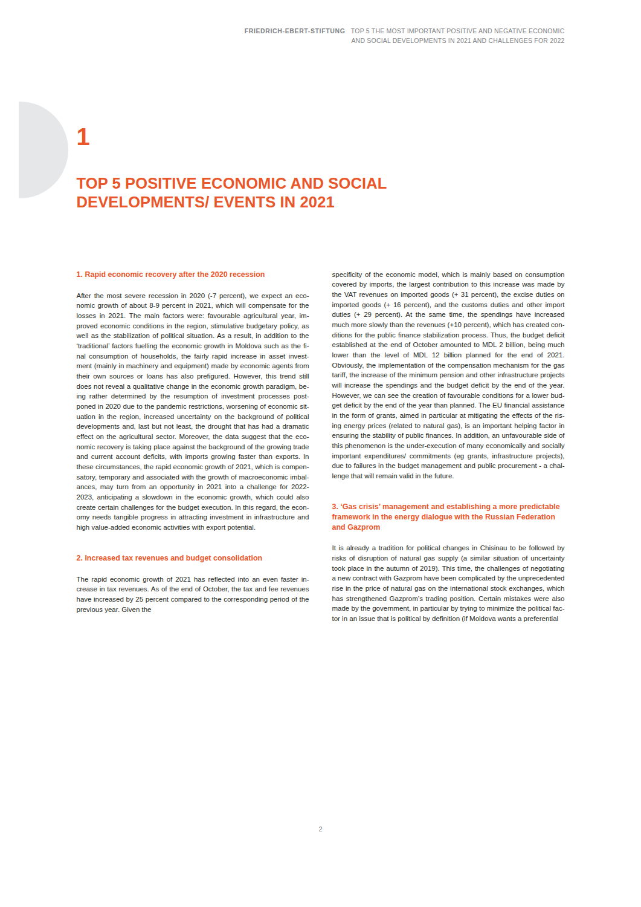FRIEDRICH-EBERT-STIFTUNG TOP 5 THE MOST IMPORTANT POSITIVE AND NEGATIVE ECONOMIC
AND SOCIAL DEVELOPMENTS IN 2021 AND CHALLENGES FOR 2022
1
TOP 5 POSITIVE ECONOMIC AND SOCIAL
DEVELOPMENTS/ EVENTS IN 2021
1. Rapid economic recovery after the 2020 recession
After the most severe recession in 2020 (-7 percent), we expect an economic growth of about 8-9 percent in 2021, which will compensate for the losses in 2021. The main factors were: favourable agricultural year, improved economic conditions in the region, stimulative budgetary policy, as well as the stabilization of political situation. As a result, in addition to the ‘traditional’ factors fuelling the economic growth in Moldova such as the final consumption of households, the fairly rapid increase in asset investment (mainly in machinery and equipment) made by economic agents from their own sources or loans has also prefigured. However, this trend still does not reveal a qualitative change in the economic growth paradigm, being rather determined by the resumption of investment processes postponed in 2020 due to the pandemic restrictions, worsening of economic situation in the region, increased uncertainty on the background of political developments and, last but not least, the drought that has had a dramatic effect on the agricultural sector. Moreover, the data suggest that the economic recovery is taking place against the background of the growing trade and current account deficits, with imports growing faster than exports. In these circumstances, the rapid economic growth of 2021, which is compensatory, temporary and associated with the growth of macroeconomic imbalances, may turn from an opportunity in 2021 into a challenge for 2022-2023, anticipating a slowdown in the economic growth, which could also create certain challenges for the budget execution. In this regard, the economy needs tangible progress in attracting investment in infrastructure and high value-added economic activities with export potential.
2. Increased tax revenues and budget consolidation
The rapid economic growth of 2021 has reflected into an even faster increase in tax revenues. As of the end of October, the tax and fee revenues have increased by 25 percent compared to the corresponding period of the previous year. Given the
specificity of the economic model, which is mainly based on consumption covered by imports, the largest contribution to this increase was made by the VAT revenues on imported goods (+ 31 percent), the excise duties on imported goods (+ 16 percent), and the customs duties and other import duties (+ 29 percent). At the same time, the spendings have increased much more slowly than the revenues (+10 percent), which has created conditions for the public finance stabilization process. Thus, the budget deficit established at the end of October amounted to MDL 2 billion, being much lower than the level of MDL 12 billion planned for the end of 2021. Obviously, the implementation of the compensation mechanism for the gas tariff, the increase of the minimum pension and other infrastructure projects will increase the spendings and the budget deficit by the end of the year. However, we can see the creation of favourable conditions for a lower budget deficit by the end of the year than planned. The EU financial assistance in the form of grants, aimed in particular at mitigating the effects of the rising energy prices (related to natural gas), is an important helping factor in ensuring the stability of public finances. In addition, an unfavourable side of this phenomenon is the under-execution of many economically and socially important expenditures/ commitments (eg grants, infrastructure projects), due to failures in the budget management and public procurement - a challenge that will remain valid in the future.
3. ‘Gas crisis’ management and establishing a more predictable framework in the energy dialogue with the Russian Federation and Gazprom
It is already a tradition for political changes in Chisinau to be followed by risks of disruption of natural gas supply (a similar situation of uncertainty took place in the autumn of 2019). This time, the challenges of negotiating a new contract with Gazprom have been complicated by the unprecedented rise in the price of natural gas on the international stock exchanges, which has strengthened Gazprom’s trading position. Certain mistakes were also made by the government, in particular by trying to minimize the political factor in an issue that is political by definition (if Moldova wants a preferential
2